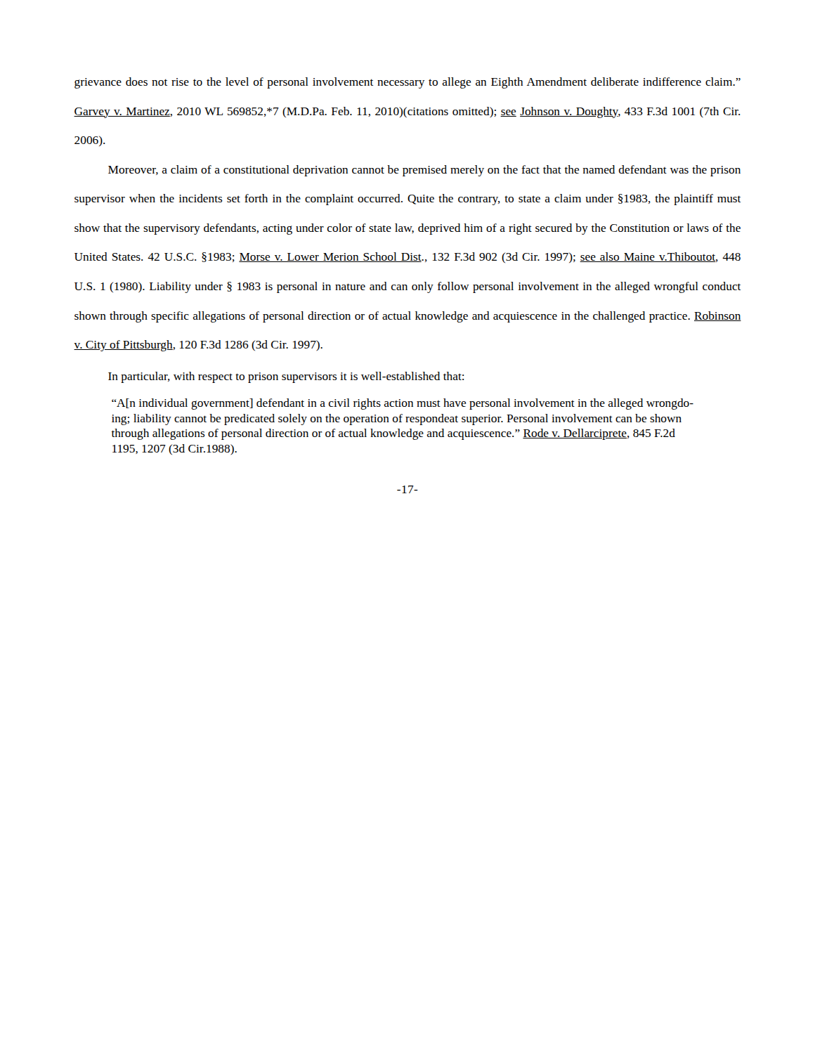grievance does not rise to the level of personal involvement necessary to allege an Eighth Amendment deliberate indifference claim.” Garvey v. Martinez, 2010 WL 569852,*7 (M.D.Pa. Feb. 11, 2010)(citations omitted); see Johnson v. Doughty, 433 F.3d 1001 (7th Cir. 2006).
Moreover, a claim of a constitutional deprivation cannot be premised merely on the fact that the named defendant was the prison supervisor when the incidents set forth in the complaint occurred. Quite the contrary, to state a claim under §1983, the plaintiff must show that the supervisory defendants, acting under color of state law, deprived him of a right secured by the Constitution or laws of the United States. 42 U.S.C. §1983; Morse v. Lower Merion School Dist., 132 F.3d 902 (3d Cir. 1997); see also Maine v.Thiboutot, 448 U.S. 1 (1980). Liability under § 1983 is personal in nature and can only follow personal involvement in the alleged wrongful conduct shown through specific allegations of personal direction or of actual knowledge and acquiescence in the challenged practice. Robinson v. City of Pittsburgh, 120 F.3d 1286 (3d Cir. 1997).
In particular, with respect to prison supervisors it is well-established that:
“A[n individual government] defendant in a civil rights action must have personal involvement in the alleged wrongdoing; liability cannot be predicated solely on the operation of respondeat superior. Personal involvement can be shown through allegations of personal direction or of actual knowledge and acquiescence.” Rode v. Dellarciprete, 845 F.2d 1195, 1207 (3d Cir.1988).
-17-